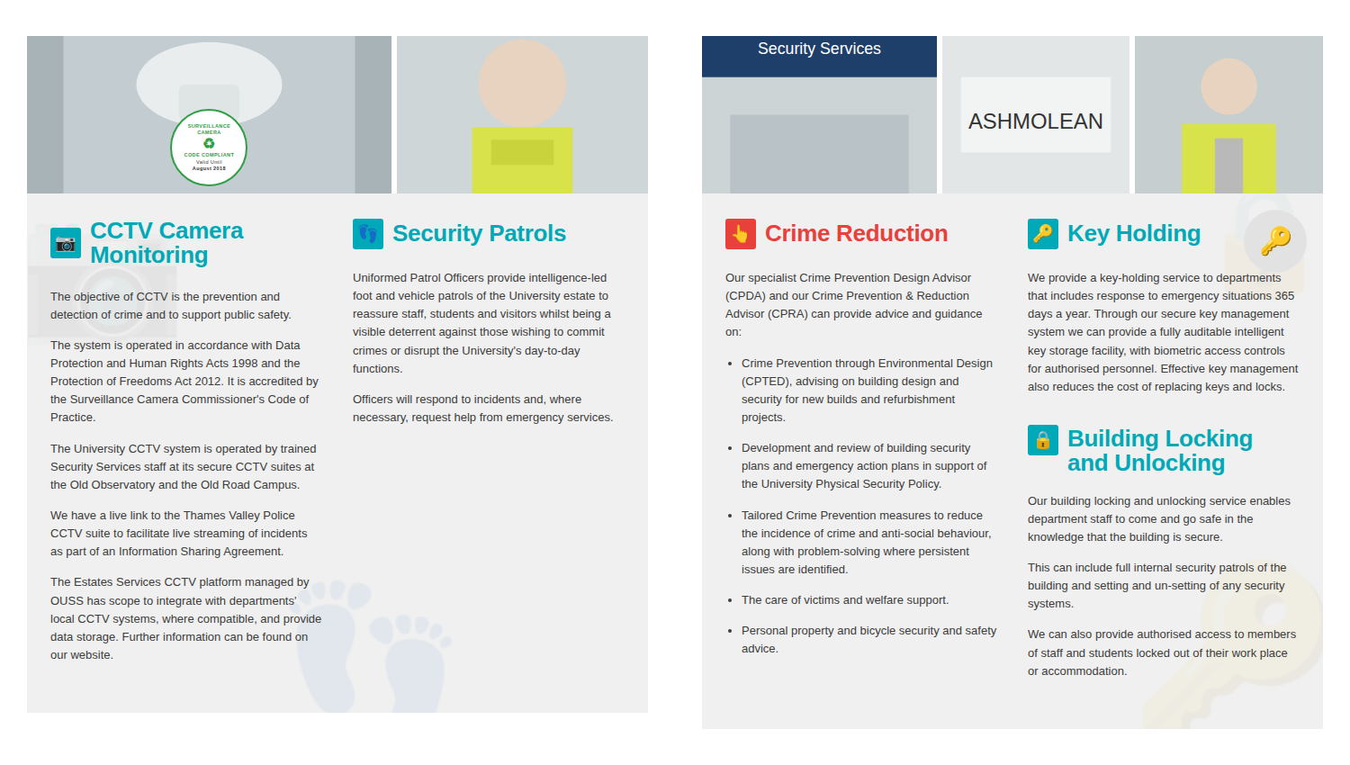SURVEILLANCE CAMERA ♻ CODE COMPLIANT Valid UntilAugust 2018
📷 👣
📷CCTV Camera Monitoring
The objective of CCTV is the prevention and detection of crime and to support public safety.
The system is operated in accordance with Data Protection and Human Rights Acts 1998 and the Protection of Freedoms Act 2012. It is accredited by the Surveillance Camera Commissioner's Code of Practice.
The University CCTV system is operated by trained Security Services staff at its secure CCTV suites at the Old Observatory and the Old Road Campus.
We have a live link to the Thames Valley Police CCTV suite to facilitate live streaming of incidents as part of an Information Sharing Agreement.
The Estates Services CCTV platform managed by OUSS has scope to integrate with departments' local CCTV systems, where compatible, and provide data storage. Further information can be found on our website.
👣Security Patrols
Uniformed Patrol Officers provide intelligence-led foot and vehicle patrols of the University estate to reassure staff, students and visitors whilst being a visible deterrent against those wishing to commit crimes or disrupt the University's day-to-day functions.
Officers will respond to incidents and, where necessary, request help from emergency services.
🔑 🔒 🔑
👆Crime Reduction
Our specialist Crime Prevention Design Advisor (CPDA) and our Crime Prevention & Reduction Advisor (CPRA) can provide advice and guidance on:
Crime Prevention through Environmental Design (CPTED), advising on building design and security for new builds and refurbishment projects.
Development and review of building security plans and emergency action plans in support of the University Physical Security Policy.
Tailored Crime Prevention measures to reduce the incidence of crime and anti-social behaviour, along with problem-solving where persistent issues are identified.
The care of victims and welfare support.
Personal property and bicycle security and safety advice.
🔑Key Holding
We provide a key-holding service to departments that includes response to emergency situations 365 days a year. Through our secure key management system we can provide a fully auditable intelligent key storage facility, with biometric access controls for authorised personnel. Effective key management also reduces the cost of replacing keys and locks.
🔒Building Locking
and Unlocking
Our building locking and unlocking service enables department staff to come and go safe in the knowledge that the building is secure.
This can include full internal security patrols of the building and setting and un-setting of any security systems.
We can also provide authorised access to members of staff and students locked out of their work place or accommodation.